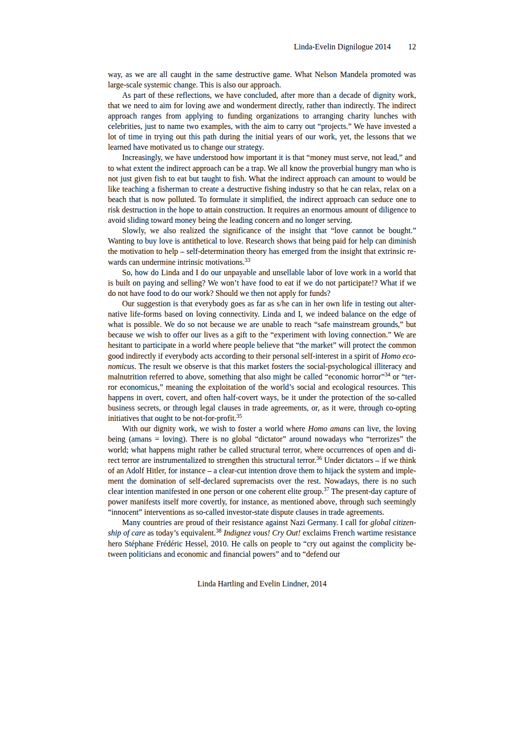Linda-Evelin Dignilogue 201412
way, as we are all caught in the same destructive game. What Nelson Mandela promoted was large-scale systemic change. This is also our approach.
As part of these reflections, we have concluded, after more than a decade of dignity work, that we need to aim for loving awe and wonderment directly, rather than indirectly. The indirect approach ranges from applying to funding organizations to arranging charity lunches with celebrities, just to name two examples, with the aim to carry out “projects.” We have invested a lot of time in trying out this path during the initial years of our work, yet, the lessons that we learned have motivated us to change our strategy.
Increasingly, we have understood how important it is that “money must serve, not lead,” and to what extent the indirect approach can be a trap. We all know the proverbial hungry man who is not just given fish to eat but taught to fish. What the indirect approach can amount to would be like teaching a fisherman to create a destructive fishing industry so that he can relax, relax on a beach that is now polluted. To formulate it simplified, the indirect approach can seduce one to risk destruction in the hope to attain construction. It requires an enormous amount of diligence to avoid sliding toward money being the leading concern and no longer serving.
Slowly, we also realized the significance of the insight that “love cannot be bought.” Wanting to buy love is antithetical to love. Research shows that being paid for help can diminish the motivation to help – self-determination theory has emerged from the insight that extrinsic rewards can undermine intrinsic motivations.33
So, how do Linda and I do our unpayable and unsellable labor of love work in a world that is built on paying and selling? We won’t have food to eat if we do not participate!? What if we do not have food to do our work? Should we then not apply for funds?
Our suggestion is that everybody goes as far as s/he can in her own life in testing out alternative life-forms based on loving connectivity. Linda and I, we indeed balance on the edge of what is possible. We do so not because we are unable to reach “safe mainstream grounds,” but because we wish to offer our lives as a gift to the “experiment with loving connection.” We are hesitant to participate in a world where people believe that “the market” will protect the common good indirectly if everybody acts according to their personal self-interest in a spirit of Homo economicus. The result we observe is that this market fosters the social-psychological illiteracy and malnutrition referred to above, something that also might be called “economic horror”34 or “terror economicus,” meaning the exploitation of the world’s social and ecological resources. This happens in overt, covert, and often half-covert ways, be it under the protection of the so-called business secrets, or through legal clauses in trade agreements, or, as it were, through co-opting initiatives that ought to be not-for-profit.35
With our dignity work, we wish to foster a world where Homo amans can live, the loving being (amans = loving). There is no global “dictator” around nowadays who “terrorizes” the world; what happens might rather be called structural terror, where occurrences of open and direct terror are instrumentalized to strengthen this structural terror.36 Under dictators – if we think of an Adolf Hitler, for instance – a clear-cut intention drove them to hijack the system and implement the domination of self-declared supremacists over the rest. Nowadays, there is no such clear intention manifested in one person or one coherent elite group.37 The present-day capture of power manifests itself more covertly, for instance, as mentioned above, through such seemingly “innocent” interventions as so-called investor-state dispute clauses in trade agreements.
Many countries are proud of their resistance against Nazi Germany. I call for global citizenship of care as today’s equivalent.38 Indignez vous! Cry Out! exclaims French wartime resistance hero Stéphane Frédéric Hessel, 2010. He calls on people to “cry out against the complicity between politicians and economic and financial powers” and to “defend our
Linda Hartling and Evelin Lindner, 2014